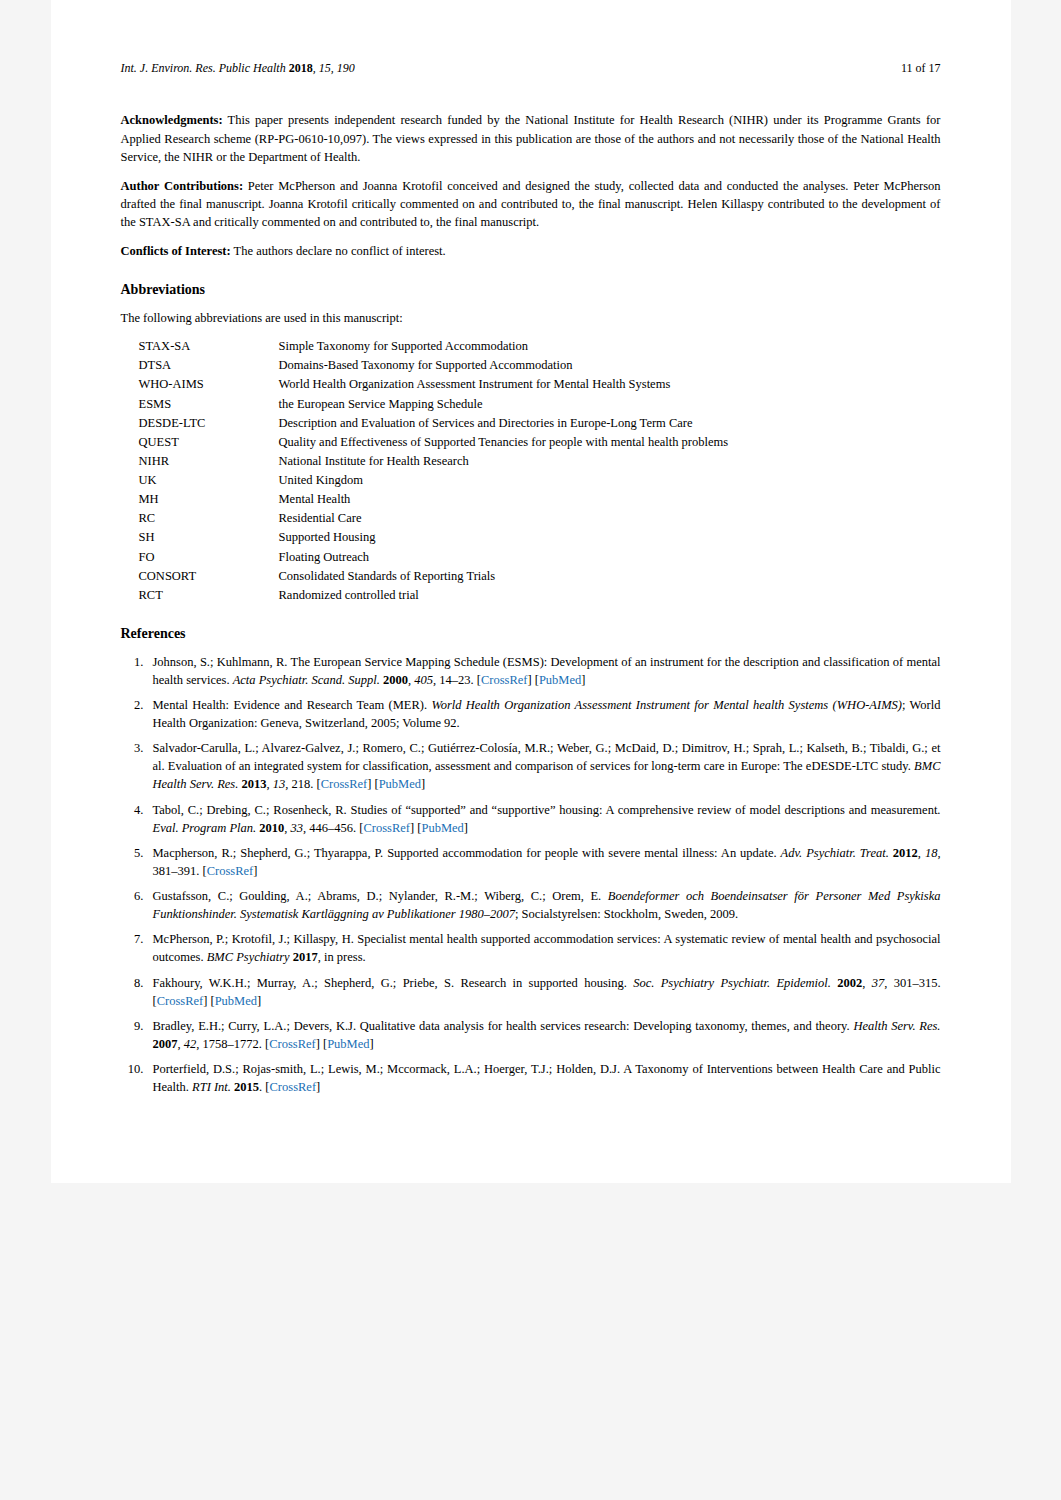Int. J. Environ. Res. Public Health 2018, 15, 190
11 of 17
Acknowledgments: This paper presents independent research funded by the National Institute for Health Research (NIHR) under its Programme Grants for Applied Research scheme (RP-PG-0610-10,097). The views expressed in this publication are those of the authors and not necessarily those of the National Health Service, the NIHR or the Department of Health.
Author Contributions: Peter McPherson and Joanna Krotofil conceived and designed the study, collected data and conducted the analyses. Peter McPherson drafted the final manuscript. Joanna Krotofil critically commented on and contributed to, the final manuscript. Helen Killaspy contributed to the development of the STAX-SA and critically commented on and contributed to, the final manuscript.
Conflicts of Interest: The authors declare no conflict of interest.
Abbreviations
The following abbreviations are used in this manuscript:
| STAX-SA | Simple Taxonomy for Supported Accommodation |
| DTSA | Domains-Based Taxonomy for Supported Accommodation |
| WHO-AIMS | World Health Organization Assessment Instrument for Mental Health Systems |
| ESMS | the European Service Mapping Schedule |
| DESDE-LTC | Description and Evaluation of Services and Directories in Europe-Long Term Care |
| QUEST | Quality and Effectiveness of Supported Tenancies for people with mental health problems |
| NIHR | National Institute for Health Research |
| UK | United Kingdom |
| MH | Mental Health |
| RC | Residential Care |
| SH | Supported Housing |
| FO | Floating Outreach |
| CONSORT | Consolidated Standards of Reporting Trials |
| RCT | Randomized controlled trial |
References
Johnson, S.; Kuhlmann, R. The European Service Mapping Schedule (ESMS): Development of an instrument for the description and classification of mental health services. Acta Psychiatr. Scand. Suppl. 2000, 405, 14–23. [CrossRef] [PubMed]
Mental Health: Evidence and Research Team (MER). World Health Organization Assessment Instrument for Mental health Systems (WHO-AIMS); World Health Organization: Geneva, Switzerland, 2005; Volume 92.
Salvador-Carulla, L.; Alvarez-Galvez, J.; Romero, C.; Gutiérrez-Colosía, M.R.; Weber, G.; McDaid, D.; Dimitrov, H.; Sprah, L.; Kalseth, B.; Tibaldi, G.; et al. Evaluation of an integrated system for classification, assessment and comparison of services for long-term care in Europe: The eDESDE-LTC study. BMC Health Serv. Res. 2013, 13, 218. [CrossRef] [PubMed]
Tabol, C.; Drebing, C.; Rosenheck, R. Studies of “supported” and “supportive” housing: A comprehensive review of model descriptions and measurement. Eval. Program Plan. 2010, 33, 446–456. [CrossRef] [PubMed]
Macpherson, R.; Shepherd, G.; Thyarappa, P. Supported accommodation for people with severe mental illness: An update. Adv. Psychiatr. Treat. 2012, 18, 381–391. [CrossRef]
Gustafsson, C.; Goulding, A.; Abrams, D.; Nylander, R.-M.; Wiberg, C.; Orem, E. Boendeformer och Boendeinsatser för Personer Med Psykiska Funktionshinder. Systematisk Kartläggning av Publikationer 1980–2007; Socialstyrelsen: Stockholm, Sweden, 2009.
McPherson, P.; Krotofil, J.; Killaspy, H. Specialist mental health supported accommodation services: A systematic review of mental health and psychosocial outcomes. BMC Psychiatry 2017, in press.
Fakhoury, W.K.H.; Murray, A.; Shepherd, G.; Priebe, S. Research in supported housing. Soc. Psychiatry Psychiatr. Epidemiol. 2002, 37, 301–315. [CrossRef] [PubMed]
Bradley, E.H.; Curry, L.A.; Devers, K.J. Qualitative data analysis for health services research: Developing taxonomy, themes, and theory. Health Serv. Res. 2007, 42, 1758–1772. [CrossRef] [PubMed]
Porterfield, D.S.; Rojas-smith, L.; Lewis, M.; Mccormack, L.A.; Hoerger, T.J.; Holden, D.J. A Taxonomy of Interventions between Health Care and Public Health. RTI Int. 2015. [CrossRef]